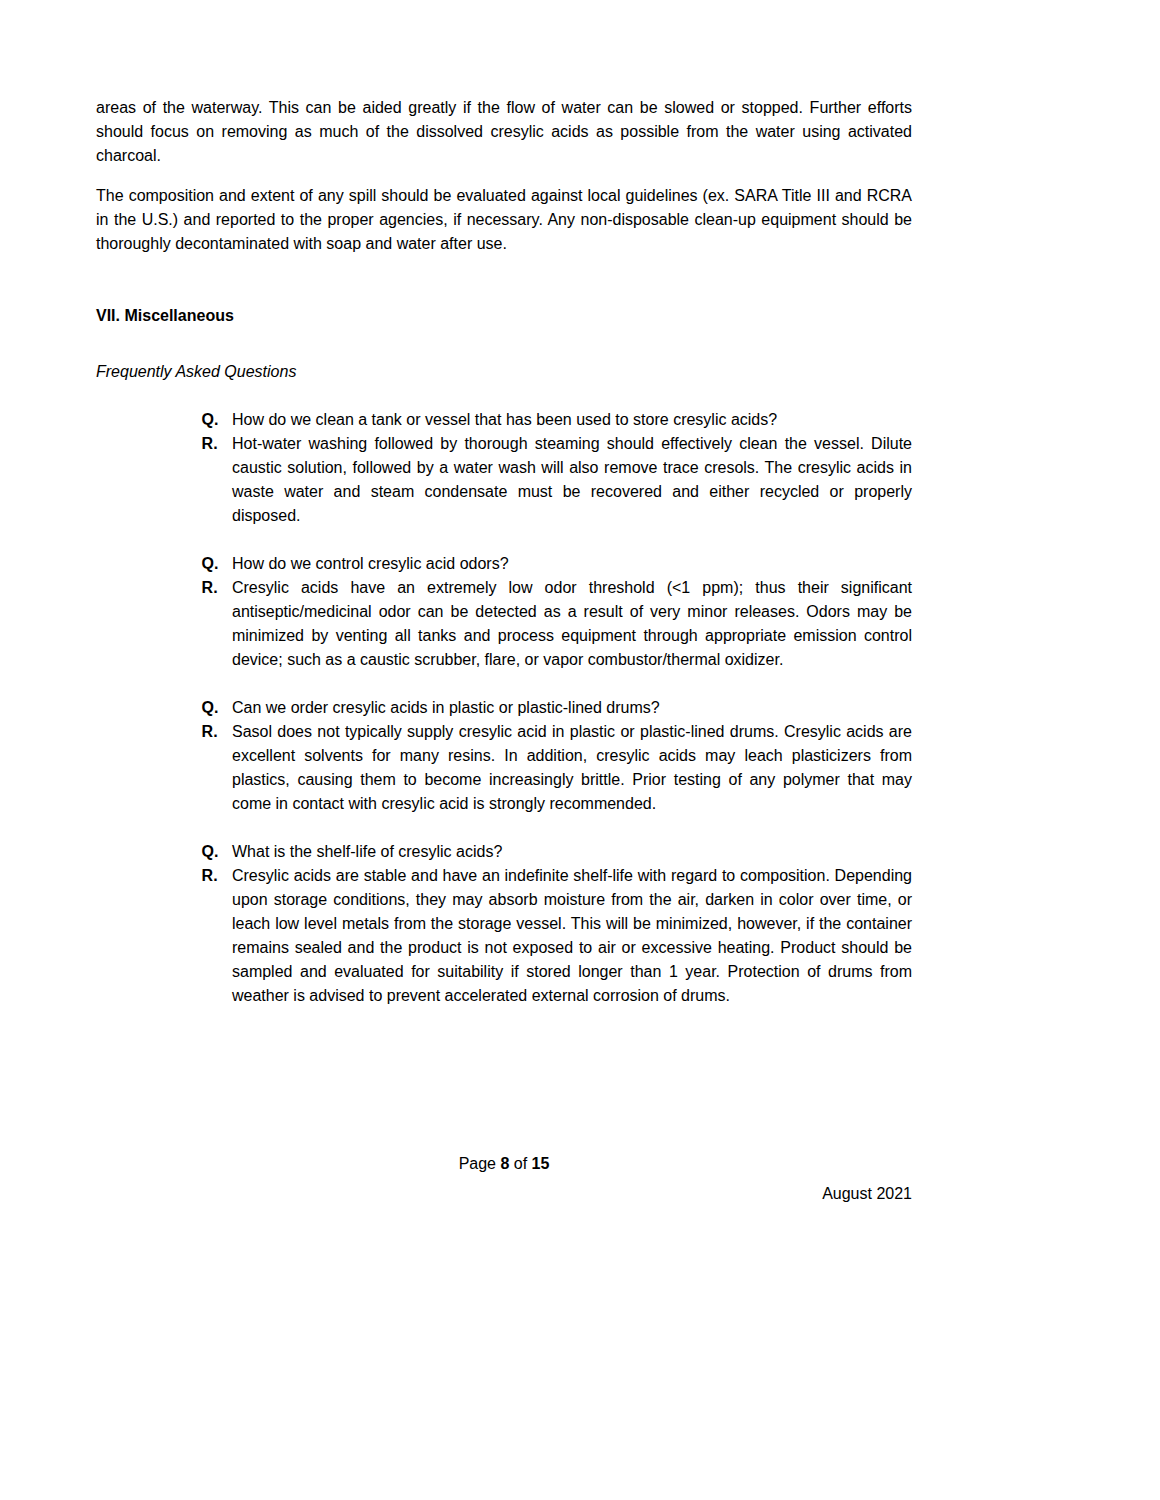areas of the waterway. This can be aided greatly if the flow of water can be slowed or stopped. Further efforts should focus on removing as much of the dissolved cresylic acids as possible from the water using activated charcoal.
The composition and extent of any spill should be evaluated against local guidelines (ex. SARA Title III and RCRA in the U.S.) and reported to the proper agencies, if necessary. Any non-disposable clean-up equipment should be thoroughly decontaminated with soap and water after use.
VII. Miscellaneous
Frequently Asked Questions
Q. How do we clean a tank or vessel that has been used to store cresylic acids?
R. Hot-water washing followed by thorough steaming should effectively clean the vessel. Dilute caustic solution, followed by a water wash will also remove trace cresols. The cresylic acids in waste water and steam condensate must be recovered and either recycled or properly disposed.
Q. How do we control cresylic acid odors?
R. Cresylic acids have an extremely low odor threshold (<1 ppm); thus their significant antiseptic/medicinal odor can be detected as a result of very minor releases. Odors may be minimized by venting all tanks and process equipment through appropriate emission control device; such as a caustic scrubber, flare, or vapor combustor/thermal oxidizer.
Q. Can we order cresylic acids in plastic or plastic-lined drums?
R. Sasol does not typically supply cresylic acid in plastic or plastic-lined drums. Cresylic acids are excellent solvents for many resins. In addition, cresylic acids may leach plasticizers from plastics, causing them to become increasingly brittle. Prior testing of any polymer that may come in contact with cresylic acid is strongly recommended.
Q. What is the shelf-life of cresylic acids?
R. Cresylic acids are stable and have an indefinite shelf-life with regard to composition. Depending upon storage conditions, they may absorb moisture from the air, darken in color over time, or leach low level metals from the storage vessel. This will be minimized, however, if the container remains sealed and the product is not exposed to air or excessive heating. Product should be sampled and evaluated for suitability if stored longer than 1 year. Protection of drums from weather is advised to prevent accelerated external corrosion of drums.
Page 8 of 15
August 2021